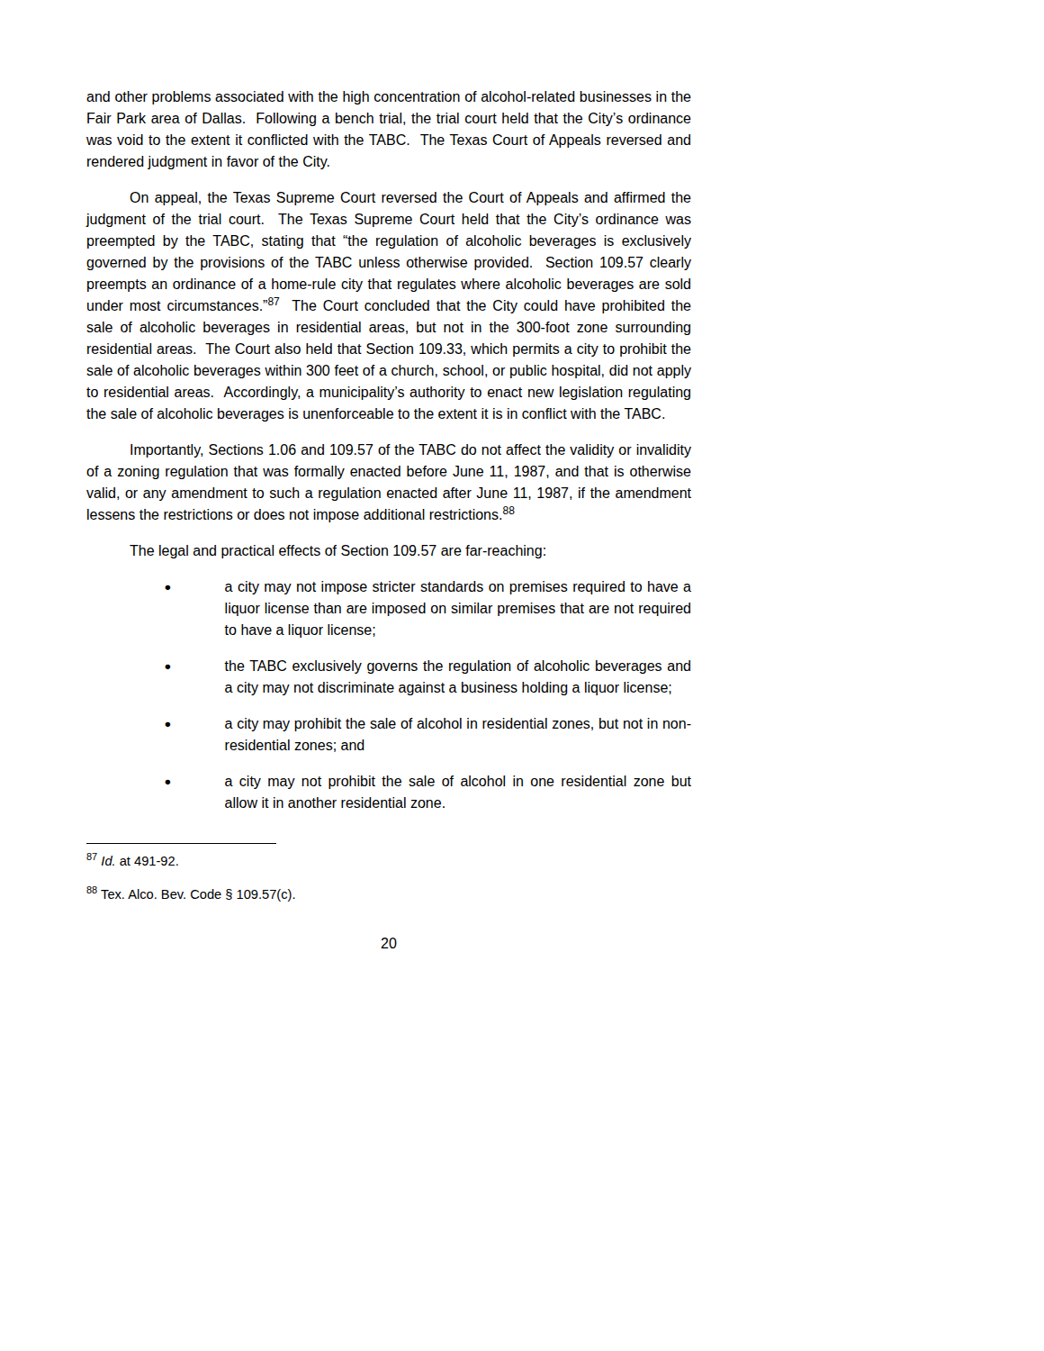and other problems associated with the high concentration of alcohol-related businesses in the Fair Park area of Dallas. Following a bench trial, the trial court held that the City’s ordinance was void to the extent it conflicted with the TABC. The Texas Court of Appeals reversed and rendered judgment in favor of the City.
On appeal, the Texas Supreme Court reversed the Court of Appeals and affirmed the judgment of the trial court. The Texas Supreme Court held that the City’s ordinance was preempted by the TABC, stating that “the regulation of alcoholic beverages is exclusively governed by the provisions of the TABC unless otherwise provided. Section 109.57 clearly preempts an ordinance of a home-rule city that regulates where alcoholic beverages are sold under most circumstances.”87 The Court concluded that the City could have prohibited the sale of alcoholic beverages in residential areas, but not in the 300-foot zone surrounding residential areas. The Court also held that Section 109.33, which permits a city to prohibit the sale of alcoholic beverages within 300 feet of a church, school, or public hospital, did not apply to residential areas. Accordingly, a municipality’s authority to enact new legislation regulating the sale of alcoholic beverages is unenforceable to the extent it is in conflict with the TABC.
Importantly, Sections 1.06 and 109.57 of the TABC do not affect the validity or invalidity of a zoning regulation that was formally enacted before June 11, 1987, and that is otherwise valid, or any amendment to such a regulation enacted after June 11, 1987, if the amendment lessens the restrictions or does not impose additional restrictions.88
The legal and practical effects of Section 109.57 are far-reaching:
a city may not impose stricter standards on premises required to have a liquor license than are imposed on similar premises that are not required to have a liquor license;
the TABC exclusively governs the regulation of alcoholic beverages and a city may not discriminate against a business holding a liquor license;
a city may prohibit the sale of alcohol in residential zones, but not in non-residential zones; and
a city may not prohibit the sale of alcohol in one residential zone but allow it in another residential zone.
87 Id. at 491-92.
88 Tex. Alco. Bev. Code § 109.57(c).
20